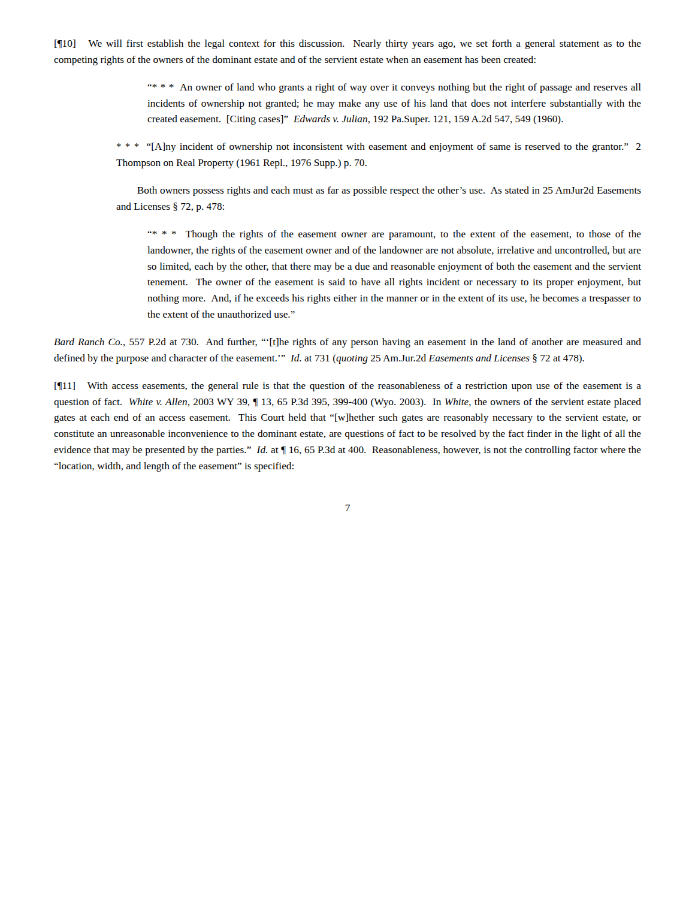[¶10] We will first establish the legal context for this discussion. Nearly thirty years ago, we set forth a general statement as to the competing rights of the owners of the dominant estate and of the servient estate when an easement has been created:
“* * * An owner of land who grants a right of way over it conveys nothing but the right of passage and reserves all incidents of ownership not granted; he may make any use of his land that does not interfere substantially with the created easement. [Citing cases]” Edwards v. Julian, 192 Pa.Super. 121, 159 A.2d 547, 549 (1960).
* * * “[A]ny incident of ownership not inconsistent with easement and enjoyment of same is reserved to the grantor.” 2 Thompson on Real Property (1961 Repl., 1976 Supp.) p. 70.
Both owners possess rights and each must as far as possible respect the other’s use. As stated in 25 AmJur2d Easements and Licenses § 72, p. 478:
“* * * Though the rights of the easement owner are paramount, to the extent of the easement, to those of the landowner, the rights of the easement owner and of the landowner are not absolute, irrelative and uncontrolled, but are so limited, each by the other, that there may be a due and reasonable enjoyment of both the easement and the servient tenement. The owner of the easement is said to have all rights incident or necessary to its proper enjoyment, but nothing more. And, if he exceeds his rights either in the manner or in the extent of its use, he becomes a trespasser to the extent of the unauthorized use.”
Bard Ranch Co., 557 P.2d at 730. And further, “‘[t]he rights of any person having an easement in the land of another are measured and defined by the purpose and character of the easement.’” Id. at 731 (quoting 25 Am.Jur.2d Easements and Licenses § 72 at 478).
[¶11] With access easements, the general rule is that the question of the reasonableness of a restriction upon use of the easement is a question of fact. White v. Allen, 2003 WY 39, ¶ 13, 65 P.3d 395, 399-400 (Wyo. 2003). In White, the owners of the servient estate placed gates at each end of an access easement. This Court held that “[w]hether such gates are reasonably necessary to the servient estate, or constitute an unreasonable inconvenience to the dominant estate, are questions of fact to be resolved by the fact finder in the light of all the evidence that may be presented by the parties.” Id. at ¶ 16, 65 P.3d at 400. Reasonableness, however, is not the controlling factor where the “location, width, and length of the easement” is specified:
7